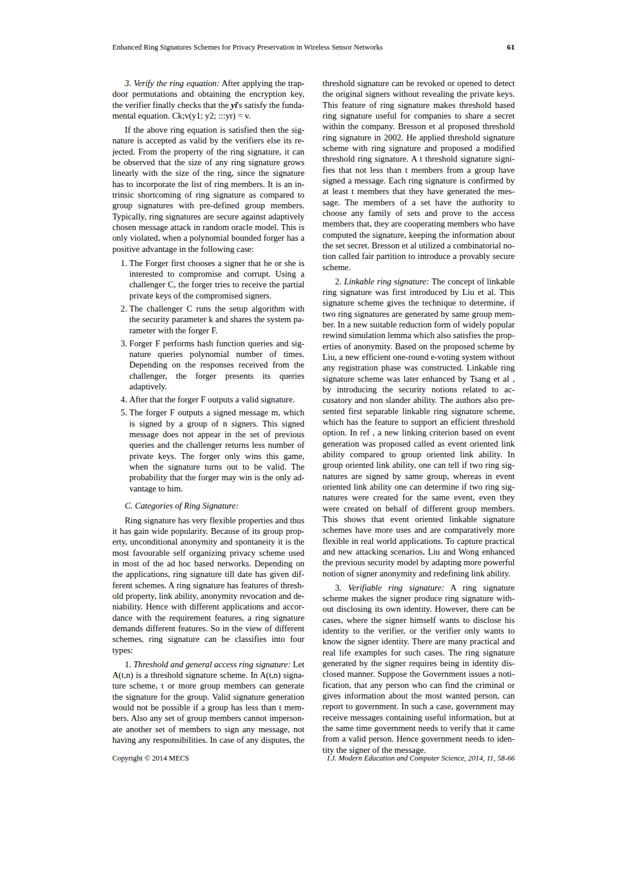Enhanced Ring Signatures Schemes for Privacy Preservation in Wireless Sensor Networks 61
3. Verify the ring equation: After applying the trap-door permutations and obtaining the encryption key, the verifier finally checks that the yi's satisfy the fundamental equation. Ck;v(y1; y2; :::yr) = v.
If the above ring equation is satisfied then the signature is accepted as valid by the verifiers else its rejected. From the property of the ring signature, it can be observed that the size of any ring signature grows linearly with the size of the ring, since the signature has to incorporate the list of ring members. It is an intrinsic shortcoming of ring signature as compared to group signatures with pre-defined group members. Typically, ring signatures are secure against adaptively chosen message attack in random oracle model. This is only violated, when a polynomial bounded forger has a positive advantage in the following case:
The Forger first chooses a signer that he or she is interested to compromise and corrupt. Using a challenger C, the forger tries to receive the partial private keys of the compromised signers.
The challenger C runs the setup algorithm with the security parameter k and shares the system parameter with the forger F.
Forger F performs hash function queries and signature queries polynomial number of times. Depending on the responses received from the challenger, the forger presents its queries adaptively.
After that the forger F outputs a valid signature.
The forger F outputs a signed message m, which is signed by a group of n signers. This signed message does not appear in the set of previous queries and the challenger returns less number of private keys. The forger only wins this game, when the signature turns out to be valid. The probability that the forger may win is the only advantage to him.
C. Categories of Ring Signature:
Ring signature has very flexible properties and thus it has gain wide popularity. Because of its group property, unconditional anonymity and spontaneity it is the most favourable self organizing privacy scheme used in most of the ad hoc based networks. Depending on the applications, ring signature till date has given different schemes. A ring signature has features of threshold property, link ability, anonymity revocation and deniability. Hence with different applications and accordance with the requirement features, a ring signature demands different features. So in the view of different schemes, ring signature can be classifies into four types:
1. Threshold and general access ring signature: Let A(t,n) is a threshold signature scheme. In A(t,n) signature scheme, t or more group members can generate the signature for the group. Valid signature generation would not be possible if a group has less than t members. Also any set of group members cannot impersonate another set of members to sign any message, not having any responsibilities. In case of any disputes, the threshold signature can be revoked or opened to detect the original signers without revealing the private keys. This feature of ring signature makes threshold based ring signature useful for companies to share a secret within the company. Bresson et al proposed threshold ring signature in 2002. He applied threshold signature scheme with ring signature and proposed a modified threshold ring signature. A t threshold signature signifies that not less than t members from a group have signed a message. Each ring signature is confirmed by at least t members that they have generated the message. The members of a set have the authority to choose any family of sets and prove to the access members that, they are cooperating members who have computed the signature, keeping the information about the set secret. Bresson et al utilized a combinatorial notion called fair partition to introduce a provably secure scheme.
2. Linkable ring signature: The concept of linkable ring signature was first introduced by Liu et al. This signature scheme gives the technique to determine, if two ring signatures are generated by same group member. In a new suitable reduction form of widely popular rewind simulation lemma which also satisfies the properties of anonymity. Based on the proposed scheme by Liu, a new efficient one-round e-voting system without any registration phase was constructed. Linkable ring signature scheme was later enhanced by Tsang et al , by introducing the security notions related to accusatory and non slander ability. The authors also presented first separable linkable ring signature scheme, which has the feature to support an efficient threshold option. In ref , a new linking criterion based on event generation was proposed called as event oriented link ability compared to group oriented link ability. In group oriented link ability, one can tell if two ring signatures are signed by same group, whereas in event oriented link ability one can determine if two ring signatures were created for the same event, even they were created on behalf of different group members. This shows that event oriented linkable signature schemes have more uses and are comparatively more flexible in real world applications. To capture practical and new attacking scenarios, Liu and Wong enhanced the previous security model by adapting more powerful notion of signer anonymity and redefining link ability.
3. Verifiable ring signature: A ring signature scheme makes the signer produce ring signature without disclosing its own identity. However, there can be cases, where the signer himself wants to disclose his identity to the verifier, or the verifier only wants to know the signer identity. There are many practical and real life examples for such cases. The ring signature generated by the signer requires being in identity disclosed manner. Suppose the Government issues a notification, that any person who can find the criminal or gives information about the most wanted person, can report to government. In such a case, government may receive messages containing useful information, but at the same time government needs to verify that it came from a valid person. Hence government needs to identity the signer of the message.
Copyright © 2014 MECS I.J. Modern Education and Computer Science, 2014, 11, 58-66